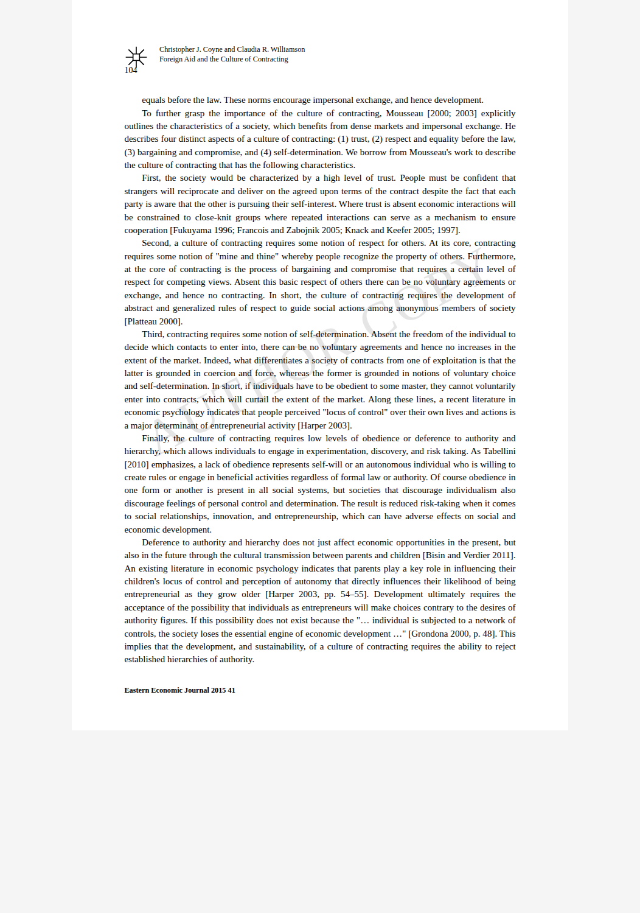AUTHOR COPY
Christopher J. Coyne and Claudia R. Williamson
Foreign Aid and the Culture of Contracting
104
equals before the law. These norms encourage impersonal exchange, and hence development.
To further grasp the importance of the culture of contracting, Mousseau [2000; 2003] explicitly outlines the characteristics of a society, which benefits from dense markets and impersonal exchange. He describes four distinct aspects of a culture of contracting: (1) trust, (2) respect and equality before the law, (3) bargaining and compromise, and (4) self-determination. We borrow from Mousseau's work to describe the culture of contracting that has the following characteristics.
First, the society would be characterized by a high level of trust. People must be confident that strangers will reciprocate and deliver on the agreed upon terms of the contract despite the fact that each party is aware that the other is pursuing their self-interest. Where trust is absent economic interactions will be constrained to close-knit groups where repeated interactions can serve as a mechanism to ensure cooperation [Fukuyama 1996; Francois and Zabojnik 2005; Knack and Keefer 2005; 1997].
Second, a culture of contracting requires some notion of respect for others. At its core, contracting requires some notion of "mine and thine" whereby people recognize the property of others. Furthermore, at the core of contracting is the process of bargaining and compromise that requires a certain level of respect for competing views. Absent this basic respect of others there can be no voluntary agreements or exchange, and hence no contracting. In short, the culture of contracting requires the development of abstract and generalized rules of respect to guide social actions among anonymous members of society [Platteau 2000].
Third, contracting requires some notion of self-determination. Absent the freedom of the individual to decide which contacts to enter into, there can be no voluntary agreements and hence no increases in the extent of the market. Indeed, what differentiates a society of contracts from one of exploitation is that the latter is grounded in coercion and force, whereas the former is grounded in notions of voluntary choice and self-determination. In short, if individuals have to be obedient to some master, they cannot voluntarily enter into contracts, which will curtail the extent of the market. Along these lines, a recent literature in economic psychology indicates that people perceived "locus of control" over their own lives and actions is a major determinant of entrepreneurial activity [Harper 2003].
Finally, the culture of contracting requires low levels of obedience or deference to authority and hierarchy, which allows individuals to engage in experimentation, discovery, and risk taking. As Tabellini [2010] emphasizes, a lack of obedience represents self-will or an autonomous individual who is willing to create rules or engage in beneficial activities regardless of formal law or authority. Of course obedience in one form or another is present in all social systems, but societies that discourage individualism also discourage feelings of personal control and determination. The result is reduced risk-taking when it comes to social relationships, innovation, and entrepreneurship, which can have adverse effects on social and economic development.
Deference to authority and hierarchy does not just affect economic opportunities in the present, but also in the future through the cultural transmission between parents and children [Bisin and Verdier 2011]. An existing literature in economic psychology indicates that parents play a key role in influencing their children's locus of control and perception of autonomy that directly influences their likelihood of being entrepreneurial as they grow older [Harper 2003, pp. 54–55]. Development ultimately requires the acceptance of the possibility that individuals as entrepreneurs will make choices contrary to the desires of authority figures. If this possibility does not exist because the "… individual is subjected to a network of controls, the society loses the essential engine of economic development …" [Grondona 2000, p. 48]. This implies that the development, and sustainability, of a culture of contracting requires the ability to reject established hierarchies of authority.
Eastern Economic Journal 2015 41